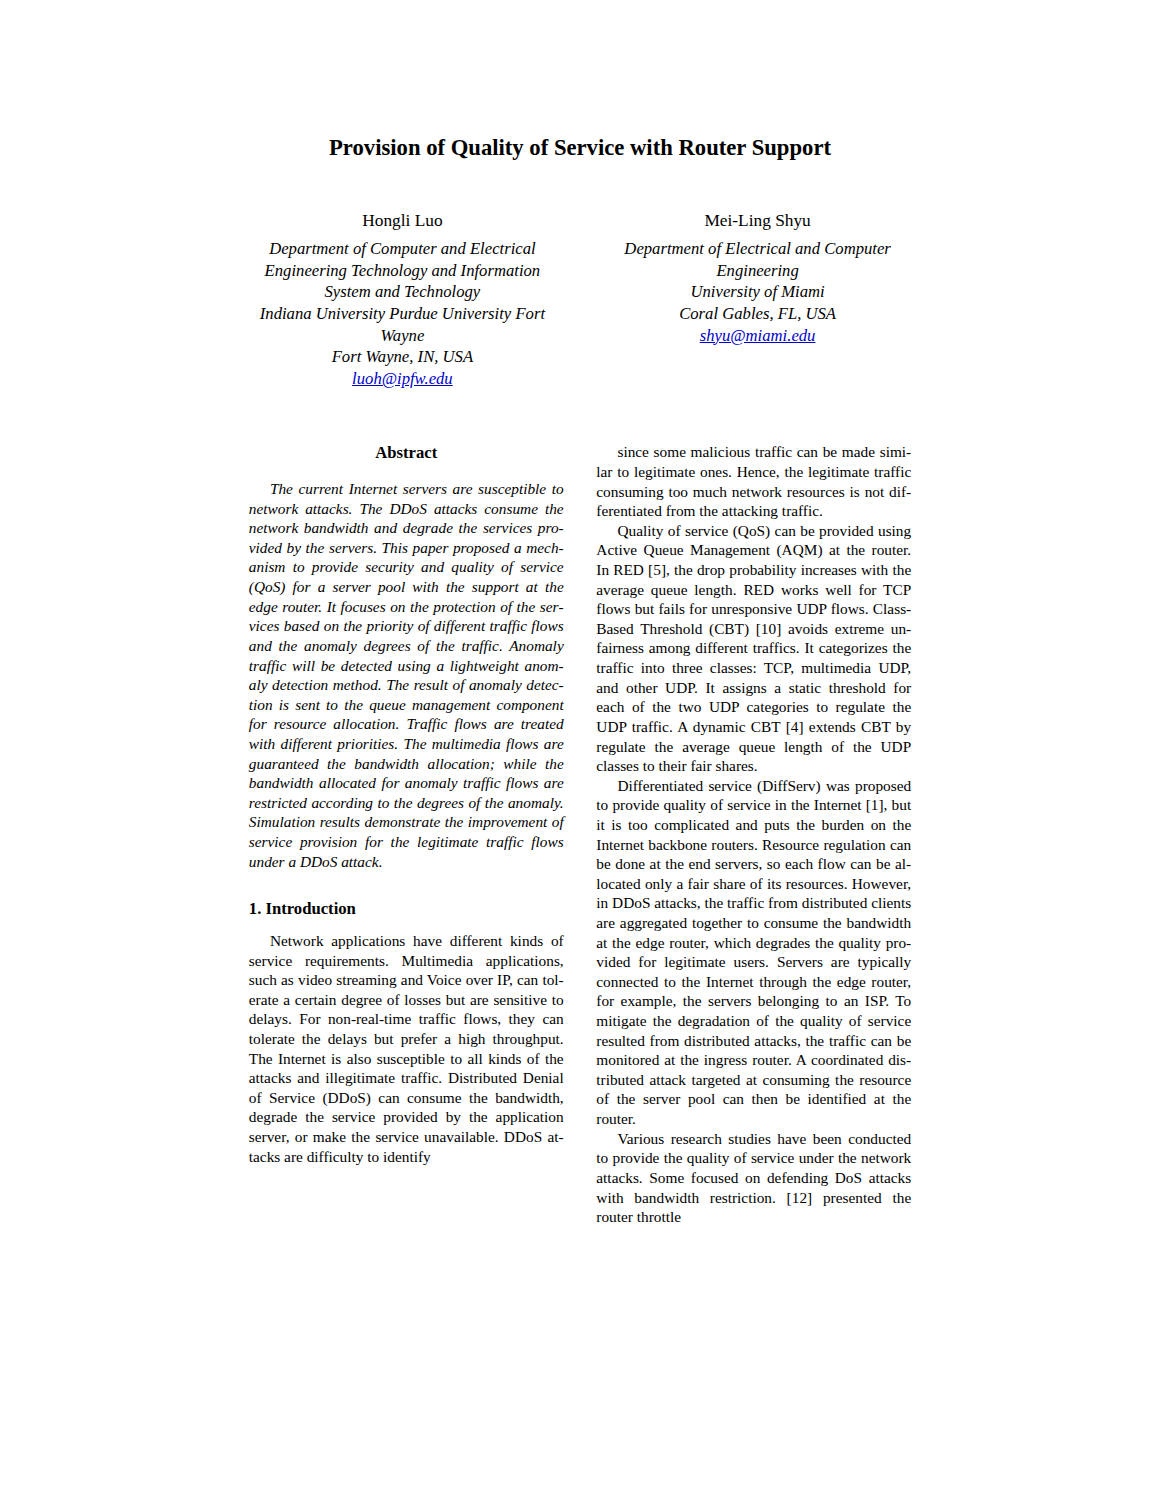Provision of Quality of Service with Router Support
Hongli Luo
Department of Computer and Electrical Engineering Technology and Information System and Technology
Indiana University Purdue University Fort Wayne
Fort Wayne, IN, USA
luoh@ipfw.edu
Mei-Ling Shyu
Department of Electrical and Computer Engineering
University of Miami
Coral Gables, FL, USA
shyu@miami.edu
Abstract
The current Internet servers are susceptible to network attacks. The DDoS attacks consume the network bandwidth and degrade the services provided by the servers. This paper proposed a mechanism to provide security and quality of service (QoS) for a server pool with the support at the edge router. It focuses on the protection of the services based on the priority of different traffic flows and the anomaly degrees of the traffic. Anomaly traffic will be detected using a lightweight anomaly detection method. The result of anomaly detection is sent to the queue management component for resource allocation. Traffic flows are treated with different priorities. The multimedia flows are guaranteed the bandwidth allocation; while the bandwidth allocated for anomaly traffic flows are restricted according to the degrees of the anomaly. Simulation results demonstrate the improvement of service provision for the legitimate traffic flows under a DDoS attack.
1. Introduction
Network applications have different kinds of service requirements. Multimedia applications, such as video streaming and Voice over IP, can tolerate a certain degree of losses but are sensitive to delays. For non-real-time traffic flows, they can tolerate the delays but prefer a high throughput. The Internet is also susceptible to all kinds of the attacks and illegitimate traffic. Distributed Denial of Service (DDoS) can consume the bandwidth, degrade the service provided by the application server, or make the service unavailable. DDoS attacks are difficulty to identify
since some malicious traffic can be made similar to legitimate ones. Hence, the legitimate traffic consuming too much network resources is not differentiated from the attacking traffic.
Quality of service (QoS) can be provided using Active Queue Management (AQM) at the router. In RED [5], the drop probability increases with the average queue length. RED works well for TCP flows but fails for unresponsive UDP flows. Class-Based Threshold (CBT) [10] avoids extreme unfairness among different traffics. It categorizes the traffic into three classes: TCP, multimedia UDP, and other UDP. It assigns a static threshold for each of the two UDP categories to regulate the UDP traffic. A dynamic CBT [4] extends CBT by regulate the average queue length of the UDP classes to their fair shares.
Differentiated service (DiffServ) was proposed to provide quality of service in the Internet [1], but it is too complicated and puts the burden on the Internet backbone routers. Resource regulation can be done at the end servers, so each flow can be allocated only a fair share of its resources. However, in DDoS attacks, the traffic from distributed clients are aggregated together to consume the bandwidth at the edge router, which degrades the quality provided for legitimate users. Servers are typically connected to the Internet through the edge router, for example, the servers belonging to an ISP. To mitigate the degradation of the quality of service resulted from distributed attacks, the traffic can be monitored at the ingress router. A coordinated distributed attack targeted at consuming the resource of the server pool can then be identified at the router.
Various research studies have been conducted to provide the quality of service under the network attacks. Some focused on defending DoS attacks with bandwidth restriction. [12] presented the router throttle